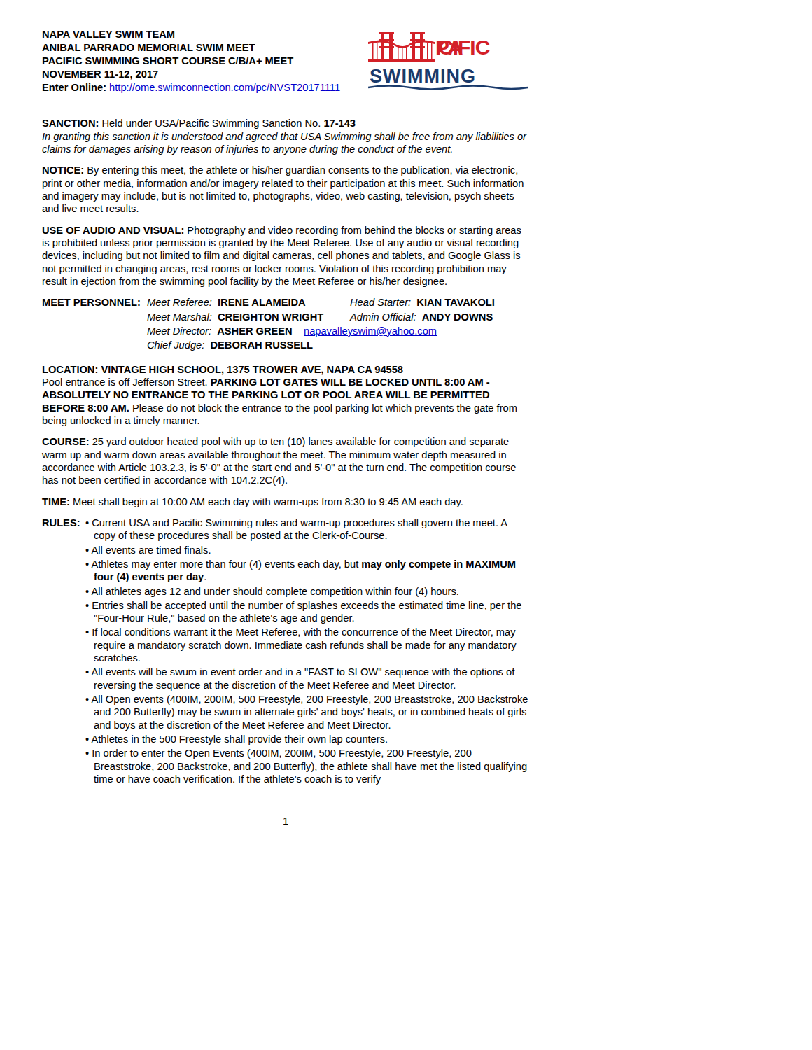NAPA VALLEY SWIM TEAM
ANIBAL PARRADO MEMORIAL SWIM MEET
PACIFIC SWIMMING SHORT COURSE C/B/A+ MEET
NOVEMBER 11-12, 2017
Enter Online: http://ome.swimconnection.com/pc/NVST20171111
CIFIC PA SWIMMING
SANCTION: Held under USA/Pacific Swimming Sanction No. 17-143
In granting this sanction it is understood and agreed that USA Swimming shall be free from any liabilities or claims for damages arising by reason of injuries to anyone during the conduct of the event.
NOTICE: By entering this meet, the athlete or his/her guardian consents to the publication, via electronic, print or other media, information and/or imagery related to their participation at this meet. Such information and imagery may include, but is not limited to, photographs, video, web casting, television, psych sheets and live meet results.
USE OF AUDIO AND VISUAL: Photography and video recording from behind the blocks or starting areas is prohibited unless prior permission is granted by the Meet Referee. Use of any audio or visual recording devices, including but not limited to film and digital cameras, cell phones and tablets, and Google Glass is not permitted in changing areas, rest rooms or locker rooms. Violation of this recording prohibition may result in ejection from the swimming pool facility by the Meet Referee or his/her designee.
MEET PERSONNEL:
Meet Referee: IRENE ALAMEIDA
Head Starter: KIAN TAVAKOLI
Meet Marshal: CREIGHTON WRIGHT
Admin Official: ANDY DOWNS
Meet Director: ASHER GREEN – napavalleyswim@yahoo.com
Chief Judge: DEBORAH RUSSELL
LOCATION: VINTAGE HIGH SCHOOL, 1375 TROWER AVE, NAPA CA 94558
Pool entrance is off Jefferson Street. PARKING LOT GATES WILL BE LOCKED UNTIL 8:00 AM - ABSOLUTELY NO ENTRANCE TO THE PARKING LOT OR POOL AREA WILL BE PERMITTED BEFORE 8:00 AM. Please do not block the entrance to the pool parking lot which prevents the gate from being unlocked in a timely manner.
COURSE: 25 yard outdoor heated pool with up to ten (10) lanes available for competition and separate warm up and warm down areas available throughout the meet. The minimum water depth measured in accordance with Article 103.2.3, is 5'-0" at the start end and 5'-0" at the turn end. The competition course has not been certified in accordance with 104.2.2C(4).
TIME: Meet shall begin at 10:00 AM each day with warm-ups from 8:30 to 9:45 AM each day.
RULES:
• Current USA and Pacific Swimming rules and warm-up procedures shall govern the meet. A copy of these procedures shall be posted at the Clerk-of-Course.
• All events are timed finals.
• Athletes may enter more than four (4) events each day, but may only compete in MAXIMUM four (4) events per day.
• All athletes ages 12 and under should complete competition within four (4) hours.
• Entries shall be accepted until the number of splashes exceeds the estimated time line, per the "Four-Hour Rule," based on the athlete's age and gender.
• If local conditions warrant it the Meet Referee, with the concurrence of the Meet Director, may require a mandatory scratch down. Immediate cash refunds shall be made for any mandatory scratches.
• All events will be swum in event order and in a "FAST to SLOW" sequence with the options of reversing the sequence at the discretion of the Meet Referee and Meet Director.
• All Open events (400IM, 200IM, 500 Freestyle, 200 Freestyle, 200 Breaststroke, 200 Backstroke and 200 Butterfly) may be swum in alternate girls' and boys' heats, or in combined heats of girls and boys at the discretion of the Meet Referee and Meet Director.
• Athletes in the 500 Freestyle shall provide their own lap counters.
• In order to enter the Open Events (400IM, 200IM, 500 Freestyle, 200 Freestyle, 200 Breaststroke, 200 Backstroke, and 200 Butterfly), the athlete shall have met the listed qualifying time or have coach verification. If the athlete's coach is to verify
1